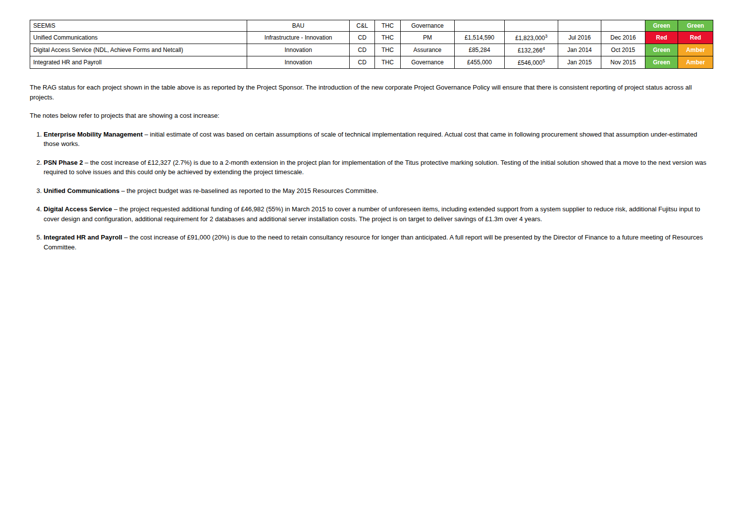| SEEMiS | BAU | C&L | THC | Governance | | | | | Green | Green |
| Unified Communications | Infrastructure - Innovation | CD | THC | PM | £1,514,590 | £1,823,000 3 | Jul 2016 | Dec 2016 | Red | Red |
| Digital Access Service (NDL, Achieve Forms and Netcall) | Innovation | CD | THC | Assurance | £85,284 | £132,266 4 | Jan 2014 | Oct 2015 | Green | Amber |
| Integrated HR and Payroll | Innovation | CD | THC | Governance | £455,000 | £546,000 5 | Jan 2015 | Nov 2015 | Green | Amber |
The RAG status for each project shown in the table above is as reported by the Project Sponsor. The introduction of the new corporate Project Governance Policy will ensure that there is consistent reporting of project status across all projects.
The notes below refer to projects that are showing a cost increase:
Enterprise Mobility Management – initial estimate of cost was based on certain assumptions of scale of technical implementation required. Actual cost that came in following procurement showed that assumption under-estimated those works.
PSN Phase 2 – the cost increase of £12,327 (2.7%) is due to a 2-month extension in the project plan for implementation of the Titus protective marking solution. Testing of the initial solution showed that a move to the next version was required to solve issues and this could only be achieved by extending the project timescale.
Unified Communications – the project budget was re-baselined as reported to the May 2015 Resources Committee.
Digital Access Service – the project requested additional funding of £46,982 (55%) in March 2015 to cover a number of unforeseen items, including extended support from a system supplier to reduce risk, additional Fujitsu input to cover design and configuration, additional requirement for 2 databases and additional server installation costs. The project is on target to deliver savings of £1.3m over 4 years.
Integrated HR and Payroll – the cost increase of £91,000 (20%) is due to the need to retain consultancy resource for longer than anticipated. A full report will be presented by the Director of Finance to a future meeting of Resources Committee.